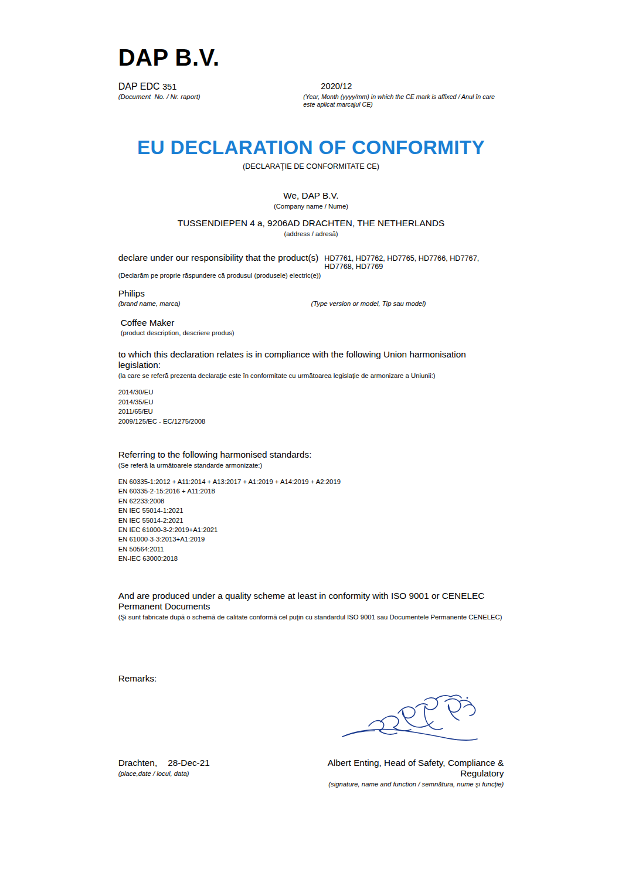DAP B.V.
DAP EDC 351
(Document No. / Nr. raport)
2020/12
(Year, Month (yyyy/mm) in which the CE mark is affixed / Anul în care
este aplicat marcajul CE)
EU DECLARATION OF CONFORMITY
(DECLARAŢIE DE CONFORMITATE CE)
We, DAP B.V.
(Company name / Nume)
TUSSENDIEPEN 4 a, 9206AD DRACHTEN, THE NETHERLANDS
(address / adresă)
declare under our responsibility that the product(s)
HD7761, HD7762, HD7765, HD7766, HD7767, HD7768, HD7769
(Declarăm pe proprie răspundere că produsul (produsele) electric(e))
Philips
(brand name, marca)
(Type version or model, Tip sau model)
Coffee Maker
(product description, descriere produs)
to which this declaration relates is in compliance with the following Union harmonisation legislation:
(la care se referă prezenta declaraţie este în conformitate cu următoarea legislaţie de armonizare a Uniunii:)
2014/30/EU
2014/35/EU
2011/65/EU
2009/125/EC - EC/1275/2008
Referring to the following harmonised standards:
(Se referă la următoarele standarde armonizate:)
EN 60335-1:2012 + A11:2014 + A13:2017 + A1:2019 + A14:2019 + A2:2019
EN 60335-2-15:2016 + A11:2018
EN 62233:2008
EN IEC 55014-1:2021
EN IEC 55014-2:2021
EN IEC 61000-3-2:2019+A1:2021
EN 61000-3-3:2013+A1:2019
EN 50564:2011
EN-IEC 63000:2018
And are produced under a quality scheme at least in conformity with ISO 9001 or CENELEC Permanent Documents
(Şi sunt fabricate după o schemă de calitate conformă cel puţin cu standardul ISO 9001 sau Documentele Permanente CENELEC)
Remarks:
Drachten,28-Dec-21
(place,date / locul, data)
Albert Enting, Head of Safety, Compliance & Regulatory
(signature, name and function / semnătura, nume şi funcţie)